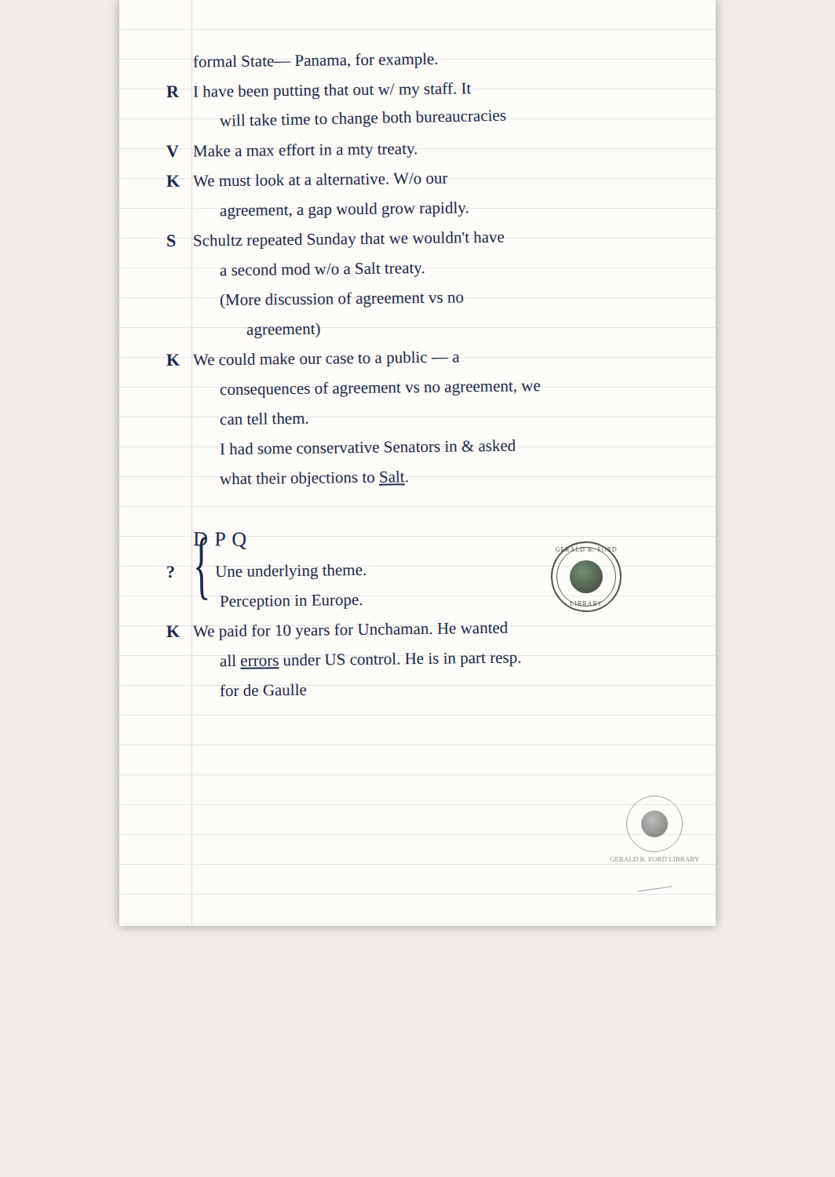formal State— Panama, for example.
RI have been putting that out w/ my staff. It
will take time to change both bureaucracies
VMake a max effort in a mty treaty.
KWe must look at a alternative. W/o our
agreement, a gap would grow rapidly.
SSchultz repeated Sunday that we wouldn't have
a second mod w/o a Salt treaty.
(More discussion of agreement vs no
agreement)
KWe could make our case to a public — a
consequences of agreement vs no agreement, we
can tell them.
I had some conservative Senators in & asked
what their objections to Salt.
D P Q
?{Une underlying theme.
Perception in Europe.
KWe paid for 10 years for Unchaman. He wanted
all errors under US control. He is in part resp.
for de Gaulle
GERALD R. FORD
LIBRARY
GERALD R. FORD LIBRARY
——